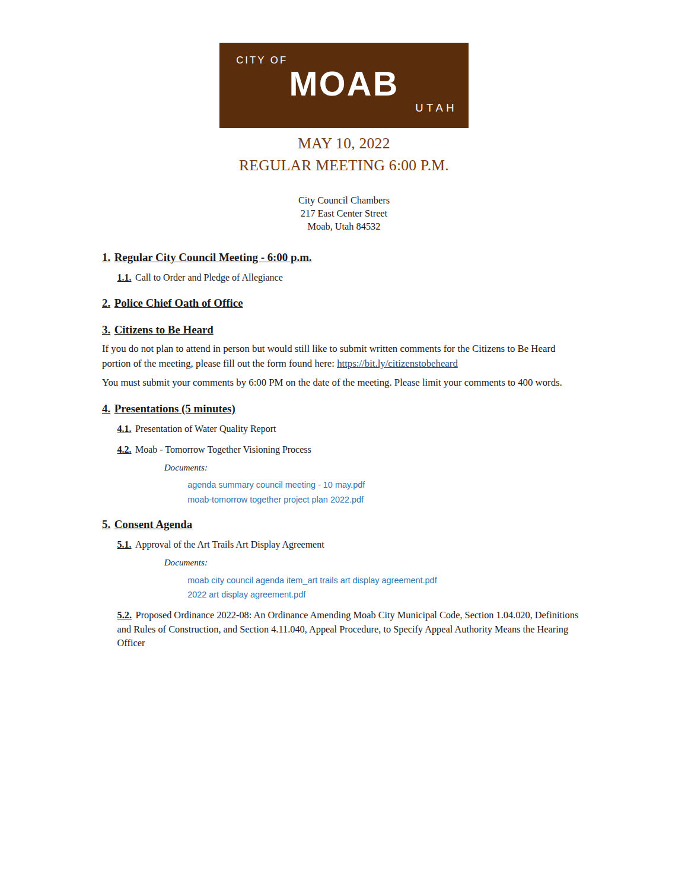CITY OF
MOAB
UTAH
MAY 10, 2022
REGULAR MEETING 6:00 P.M.
City Council Chambers
217 East Center Street
Moab, Utah 84532
1. Regular City Council Meeting - 6:00 p.m.
1.1. Call to Order and Pledge of Allegiance
2. Police Chief Oath of Office
3. Citizens to Be Heard
If you do not plan to attend in person but would still like to submit written comments for the Citizens to Be Heard portion of the meeting, please fill out the form found here: https://bit.ly/citizenstobeheard
You must submit your comments by 6:00 PM on the date of the meeting. Please limit your comments to 400 words.
4. Presentations (5 minutes)
4.1. Presentation of Water Quality Report
4.2. Moab - Tomorrow Together Visioning Process
Documents:
agenda summary council meeting - 10 may.pdf
moab-tomorrow together project plan 2022.pdf
5. Consent Agenda
5.1. Approval of the Art Trails Art Display Agreement
Documents:
moab city council agenda item_art trails art display agreement.pdf
2022 art display agreement.pdf
5.2. Proposed Ordinance 2022-08: An Ordinance Amending Moab City Municipal Code, Section 1.04.020, Definitions and Rules of Construction, and Section 4.11.040, Appeal Procedure, to Specify Appeal Authority Means the Hearing Officer